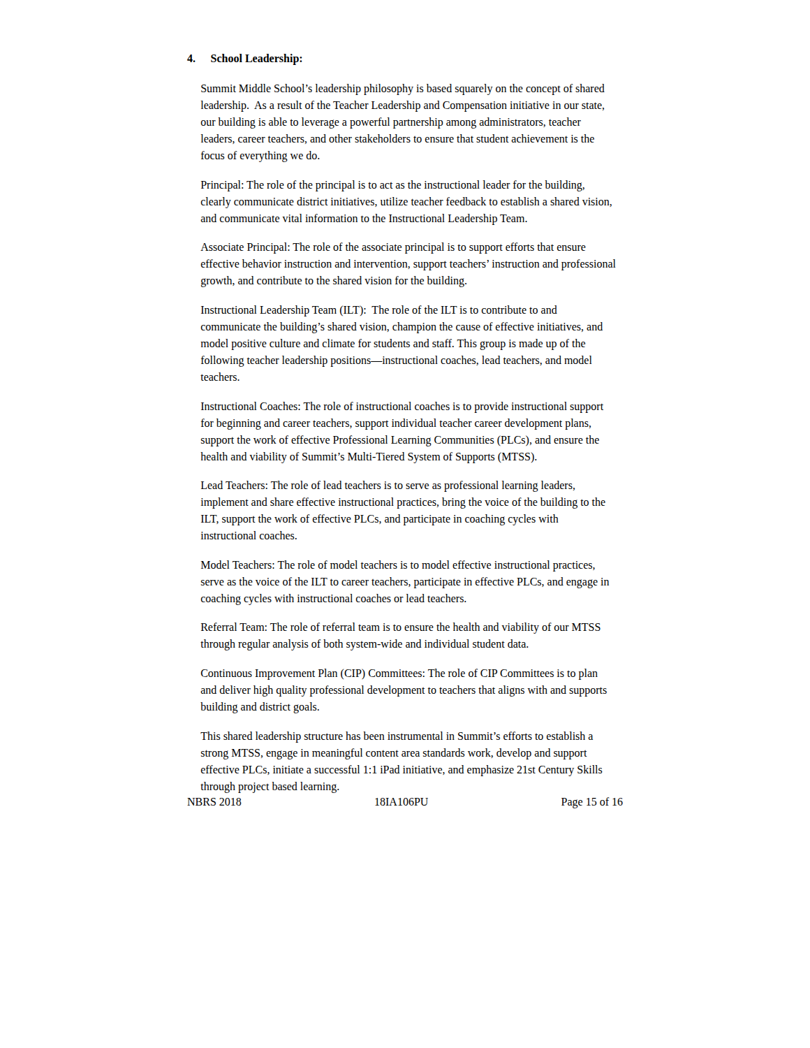4. School Leadership:
Summit Middle School’s leadership philosophy is based squarely on the concept of shared leadership. As a result of the Teacher Leadership and Compensation initiative in our state, our building is able to leverage a powerful partnership among administrators, teacher leaders, career teachers, and other stakeholders to ensure that student achievement is the focus of everything we do.
Principal: The role of the principal is to act as the instructional leader for the building, clearly communicate district initiatives, utilize teacher feedback to establish a shared vision, and communicate vital information to the Instructional Leadership Team.
Associate Principal: The role of the associate principal is to support efforts that ensure effective behavior instruction and intervention, support teachers’ instruction and professional growth, and contribute to the shared vision for the building.
Instructional Leadership Team (ILT): The role of the ILT is to contribute to and communicate the building’s shared vision, champion the cause of effective initiatives, and model positive culture and climate for students and staff. This group is made up of the following teacher leadership positions—instructional coaches, lead teachers, and model teachers.
Instructional Coaches: The role of instructional coaches is to provide instructional support for beginning and career teachers, support individual teacher career development plans, support the work of effective Professional Learning Communities (PLCs), and ensure the health and viability of Summit’s Multi-Tiered System of Supports (MTSS).
Lead Teachers: The role of lead teachers is to serve as professional learning leaders, implement and share effective instructional practices, bring the voice of the building to the ILT, support the work of effective PLCs, and participate in coaching cycles with instructional coaches.
Model Teachers: The role of model teachers is to model effective instructional practices, serve as the voice of the ILT to career teachers, participate in effective PLCs, and engage in coaching cycles with instructional coaches or lead teachers.
Referral Team: The role of referral team is to ensure the health and viability of our MTSS through regular analysis of both system-wide and individual student data.
Continuous Improvement Plan (CIP) Committees: The role of CIP Committees is to plan and deliver high quality professional development to teachers that aligns with and supports building and district goals.
This shared leadership structure has been instrumental in Summit’s efforts to establish a strong MTSS, engage in meaningful content area standards work, develop and support effective PLCs, initiate a successful 1:1 iPad initiative, and emphasize 21st Century Skills through project based learning.
NBRS 2018 18IA106PU Page 15 of 16